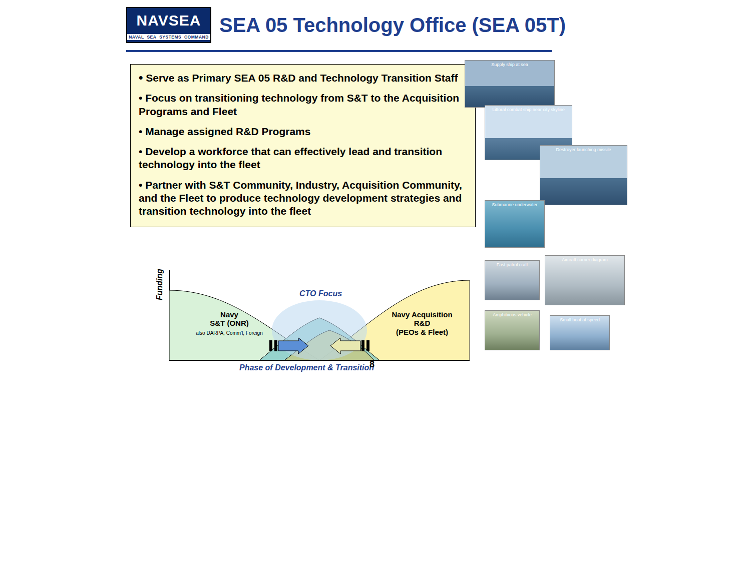NAVSEA
NAVAL SEA SYSTEMS COMMAND
SEA 05 Technology Office (SEA 05T)
• Serve as Primary SEA 05 R&D and Technology Transition Staff
• Focus on transitioning technology from S&T to the Acquisition Programs and Fleet
• Manage assigned R&D Programs
• Develop a workforce that can effectively lead and transition technology into the fleet
• Partner with S&T Community, Industry, Acquisition Community, and the Fleet to produce technology development strategies and transition technology into the fleet
Funding
CTO Focus
Navy
S&T (ONR)
also DARPA, Comm'l, Foreign
Navy Acquisition
R&D
(PEOs & Fleet)
Phase of Development & Transition
8
Supply ship at sea
Littoral combat ship near city skyline
Destroyer launching missile
Submarine underwater
Fast patrol craft
Aircraft carrier diagram
Amphibious vehicle
Small boat at speed